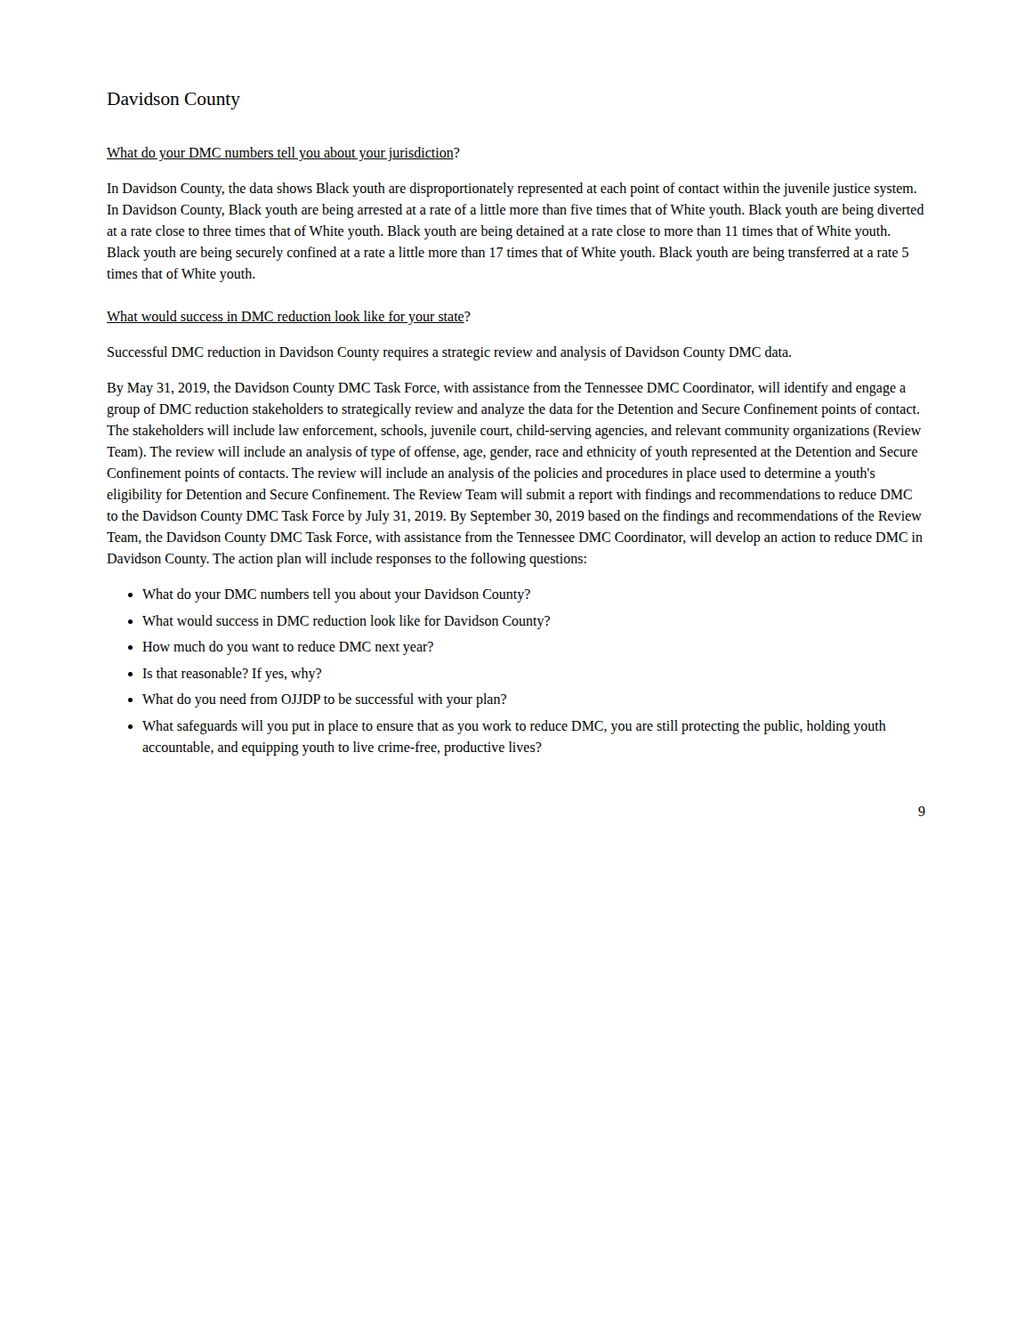Davidson County
What do your DMC numbers tell you about your jurisdiction?
In Davidson County, the data shows Black youth are disproportionately represented at each point of contact within the juvenile justice system. In Davidson County, Black youth are being arrested at a rate of a little more than five times that of White youth. Black youth are being diverted at a rate close to three times that of White youth. Black youth are being detained at a rate close to more than 11 times that of White youth. Black youth are being securely confined at a rate a little more than 17 times that of White youth. Black youth are being transferred at a rate 5 times that of White youth.
What would success in DMC reduction look like for your state?
Successful DMC reduction in Davidson County requires a strategic review and analysis of Davidson County DMC data.
By May 31, 2019, the Davidson County DMC Task Force, with assistance from the Tennessee DMC Coordinator, will identify and engage a group of DMC reduction stakeholders to strategically review and analyze the data for the Detention and Secure Confinement points of contact. The stakeholders will include law enforcement, schools, juvenile court, child-serving agencies, and relevant community organizations (Review Team). The review will include an analysis of type of offense, age, gender, race and ethnicity of youth represented at the Detention and Secure Confinement points of contacts. The review will include an analysis of the policies and procedures in place used to determine a youth's eligibility for Detention and Secure Confinement. The Review Team will submit a report with findings and recommendations to reduce DMC to the Davidson County DMC Task Force by July 31, 2019. By September 30, 2019 based on the findings and recommendations of the Review Team, the Davidson County DMC Task Force, with assistance from the Tennessee DMC Coordinator, will develop an action to reduce DMC in Davidson County. The action plan will include responses to the following questions:
What do your DMC numbers tell you about your Davidson County?
What would success in DMC reduction look like for Davidson County?
How much do you want to reduce DMC next year?
Is that reasonable? If yes, why?
What do you need from OJJDP to be successful with your plan?
What safeguards will you put in place to ensure that as you work to reduce DMC, you are still protecting the public, holding youth accountable, and equipping youth to live crime-free, productive lives?
9